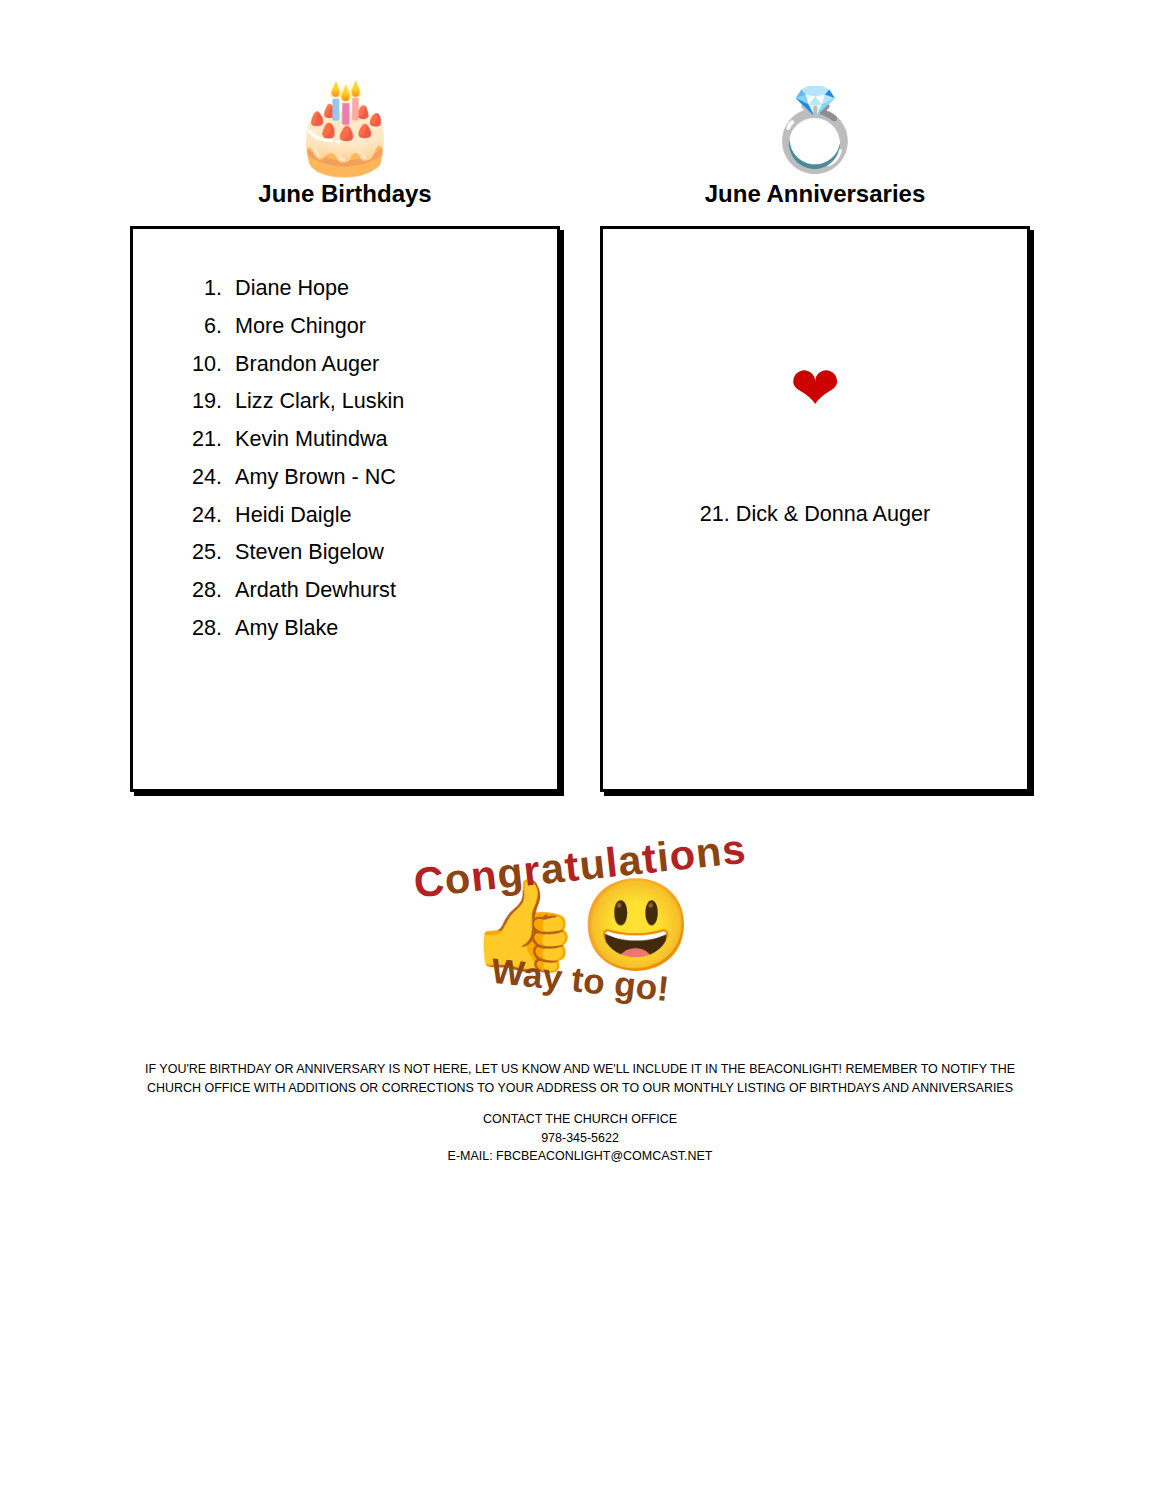🎂
June Birthdays
1. Diane Hope
6. More Chingor
10. Brandon Auger
19. Lizz Clark, Luskin
21. Kevin Mutindwa
24. Amy Brown - NC
24. Heidi Daigle
25. Steven Bigelow
28. Ardath Dewhurst
28. Amy Blake
💍
June Anniversaries
❤
21. Dick & Donna Auger
Congratulations
👍😃
Way to go!
If you're birthday or anniversary is not here, let us know and we'll include it in the Beaconlight! Remember to notify the church office with additions or corrections to your address or to our monthly listing of birthdays and anniversaries
Contact the church office
978-345-5622
E-mail: fbcbeaconlight@comcast.net